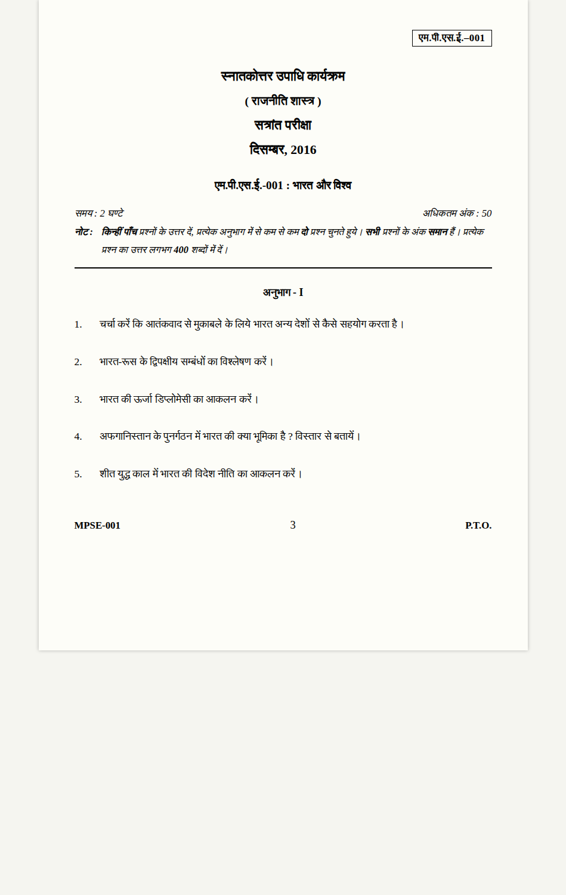एम.पी.एस.ई.–001
स्नातकोत्तर उपाधि कार्यक्रम
( राजनीति शास्त्र )
सत्रांत परीक्षा
दिसम्बर, 2016
एम.पी.एस.ई.-001 : भारत और विश्व
समय : 2 घण्टे अधिकतम अंक : 50
नोट : किन्हीं पाँच प्रश्नों के उत्तर दें, प्रत्येक अनुभाग में से कम से कम दो प्रश्न चुनते हुये। सभी प्रश्नों के अंक समान हैं। प्रत्येक प्रश्न का उत्तर लगभग 400 शब्दों में दें।
अनुभाग - I
चर्चा करें कि आतंकवाद से मुकाबले के लिये भारत अन्य देशों से कैसे सहयोग करता है।
भारत-रूस के द्विपक्षीय सम्बंधों का विश्लेषण करें।
भारत की ऊर्जा डिप्लोमेसी का आकलन करें।
अफगानिस्तान के पुनर्गठन में भारत की क्या भूमिका है ? विस्तार से बतायें।
शीत युद्ध काल में भारत की विदेश नीति का आकलन करें।
MPSE-001 3 P.T.O.